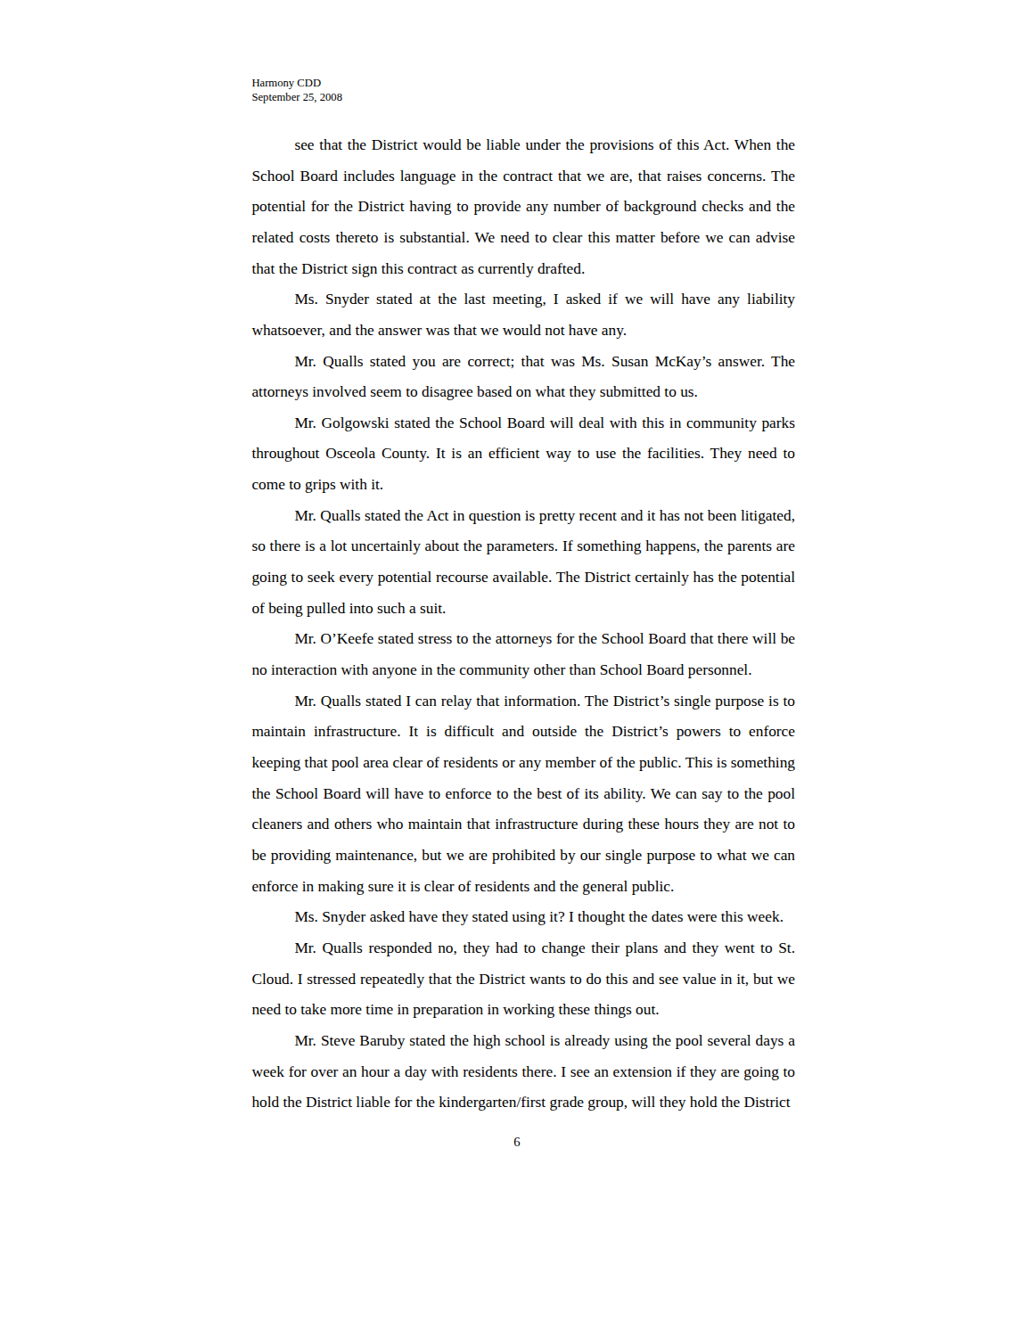Harmony CDD September 25, 2008
see that the District would be liable under the provisions of this Act. When the School Board includes language in the contract that we are, that raises concerns. The potential for the District having to provide any number of background checks and the related costs thereto is substantial. We need to clear this matter before we can advise that the District sign this contract as currently drafted.
Ms. Snyder stated at the last meeting, I asked if we will have any liability whatsoever, and the answer was that we would not have any.
Mr. Qualls stated you are correct; that was Ms. Susan McKay’s answer. The attorneys involved seem to disagree based on what they submitted to us.
Mr. Golgowski stated the School Board will deal with this in community parks throughout Osceola County. It is an efficient way to use the facilities. They need to come to grips with it.
Mr. Qualls stated the Act in question is pretty recent and it has not been litigated, so there is a lot uncertainly about the parameters. If something happens, the parents are going to seek every potential recourse available. The District certainly has the potential of being pulled into such a suit.
Mr. O’Keefe stated stress to the attorneys for the School Board that there will be no interaction with anyone in the community other than School Board personnel.
Mr. Qualls stated I can relay that information. The District’s single purpose is to maintain infrastructure. It is difficult and outside the District’s powers to enforce keeping that pool area clear of residents or any member of the public. This is something the School Board will have to enforce to the best of its ability. We can say to the pool cleaners and others who maintain that infrastructure during these hours they are not to be providing maintenance, but we are prohibited by our single purpose to what we can enforce in making sure it is clear of residents and the general public.
Ms. Snyder asked have they stated using it? I thought the dates were this week.
Mr. Qualls responded no, they had to change their plans and they went to St. Cloud. I stressed repeatedly that the District wants to do this and see value in it, but we need to take more time in preparation in working these things out.
Mr. Steve Baruby stated the high school is already using the pool several days a week for over an hour a day with residents there. I see an extension if they are going to hold the District liable for the kindergarten/first grade group, will they hold the District
6